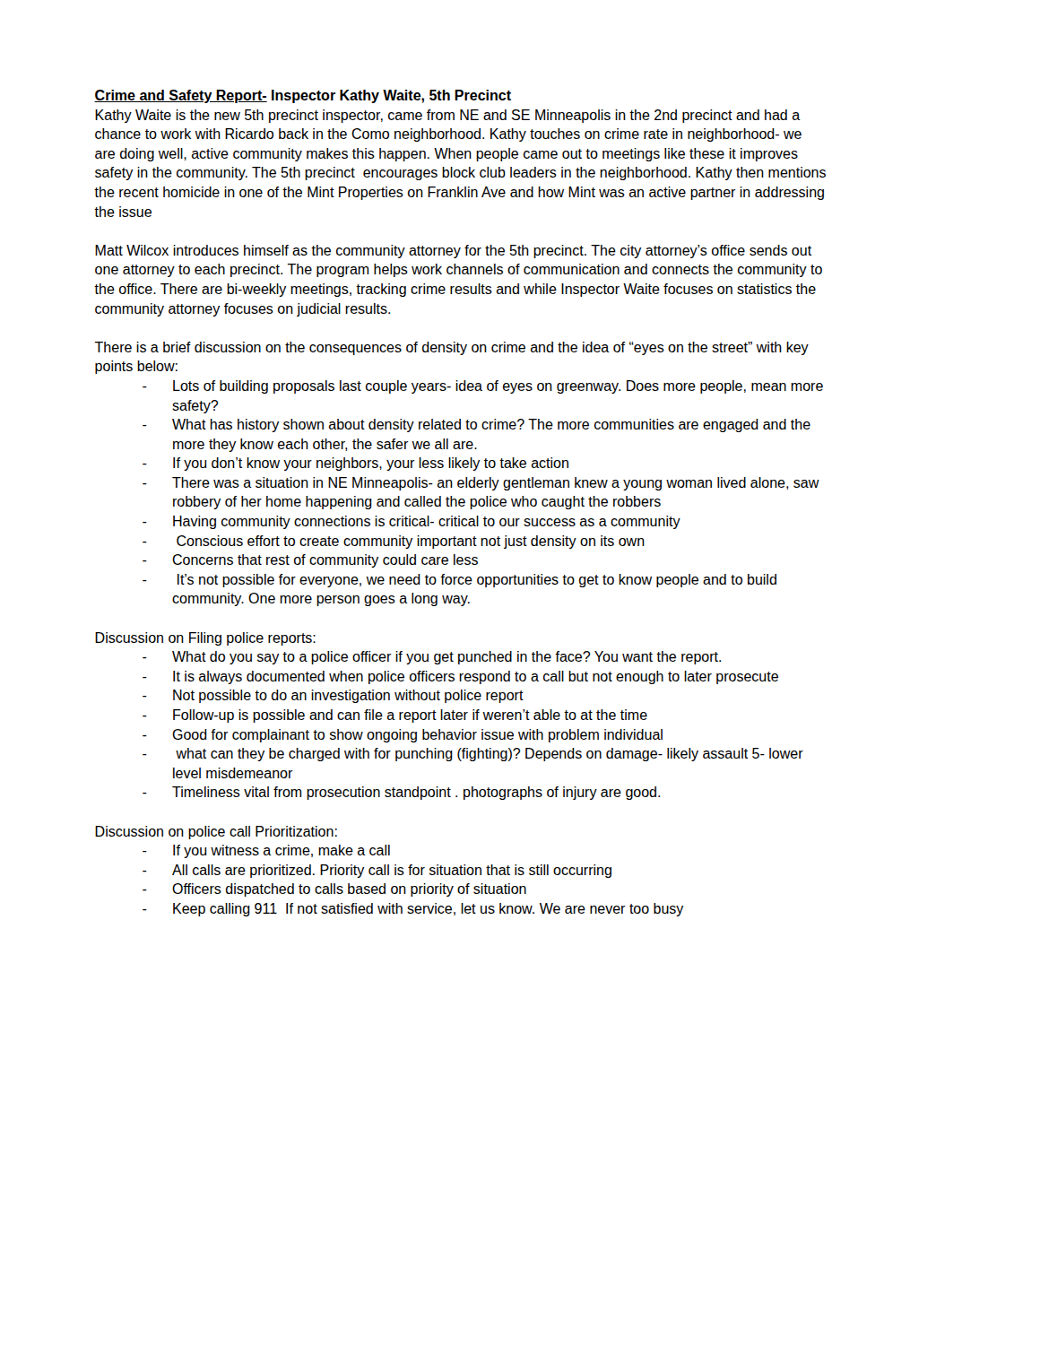Crime and Safety Report- Inspector Kathy Waite, 5th Precinct
Kathy Waite is the new 5th precinct inspector, came from NE and SE Minneapolis in the 2nd precinct and had a chance to work with Ricardo back in the Como neighborhood. Kathy touches on crime rate in neighborhood- we are doing well, active community makes this happen. When people came out to meetings like these it improves safety in the community. The 5th precinct encourages block club leaders in the neighborhood. Kathy then mentions the recent homicide in one of the Mint Properties on Franklin Ave and how Mint was an active partner in addressing the issue
Matt Wilcox introduces himself as the community attorney for the 5th precinct. The city attorney’s office sends out one attorney to each precinct. The program helps work channels of communication and connects the community to the office. There are bi-weekly meetings, tracking crime results and while Inspector Waite focuses on statistics the community attorney focuses on judicial results.
There is a brief discussion on the consequences of density on crime and the idea of “eyes on the street” with key points below:
Lots of building proposals last couple years- idea of eyes on greenway. Does more people, mean more safety?
What has history shown about density related to crime? The more communities are engaged and the more they know each other, the safer we all are.
If you don’t know your neighbors, your less likely to take action
There was a situation in NE Minneapolis- an elderly gentleman knew a young woman lived alone, saw robbery of her home happening and called the police who caught the robbers
Having community connections is critical- critical to our success as a community
Conscious effort to create community important not just density on its own
Concerns that rest of community could care less
It’s not possible for everyone, we need to force opportunities to get to know people and to build community. One more person goes a long way.
Discussion on Filing police reports:
What do you say to a police officer if you get punched in the face? You want the report.
It is always documented when police officers respond to a call but not enough to later prosecute
Not possible to do an investigation without police report
Follow-up is possible and can file a report later if weren’t able to at the time
Good for complainant to show ongoing behavior issue with problem individual
what can they be charged with for punching (fighting)? Depends on damage- likely assault 5- lower level misdemeanor
Timeliness vital from prosecution standpoint . photographs of injury are good.
Discussion on police call Prioritization:
If you witness a crime, make a call
All calls are prioritized. Priority call is for situation that is still occurring
Officers dispatched to calls based on priority of situation
Keep calling 911 If not satisfied with service, let us know. We are never too busy